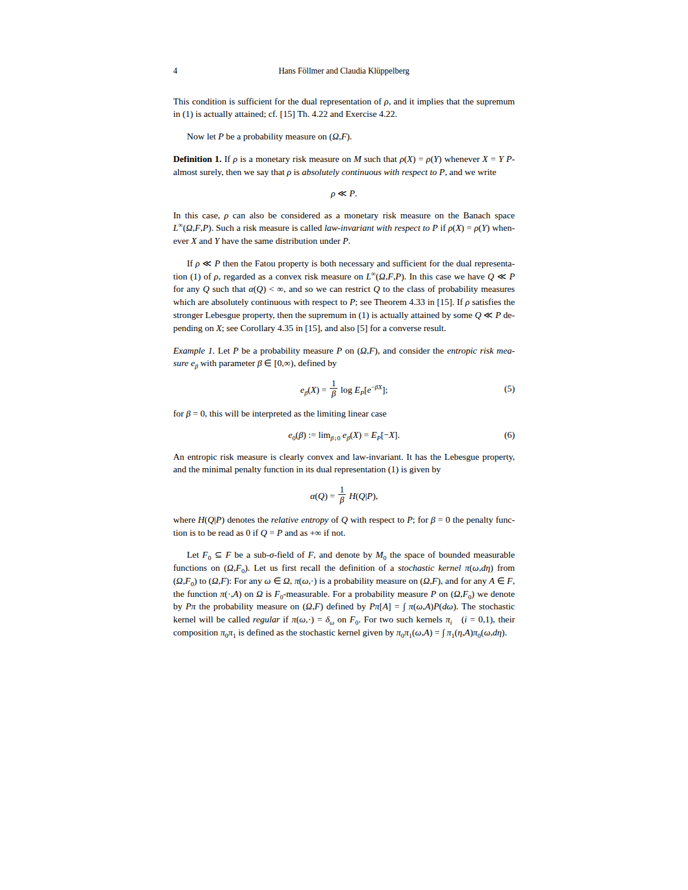4 Hans Föllmer and Claudia Klüppelberg
This condition is sufficient for the dual representation of ρ, and it implies that the supremum in (1) is actually attained; cf. [15] Th. 4.22 and Exercise 4.22.
Now let P be a probability measure on (Ω,F).
Definition 1. If ρ is a monetary risk measure on M such that ρ(X) = ρ(Y) whenever X = Y P-almost surely, then we say that ρ is absolutely continuous with respect to P, and we write
ρ ≪ P.
In this case, ρ can also be considered as a monetary risk measure on the Banach space L∞(Ω,F,P). Such a risk measure is called law-invariant with respect to P if ρ(X) = ρ(Y) whenever X and Y have the same distribution under P.
If ρ ≪ P then the Fatou property is both necessary and sufficient for the dual representation (1) of ρ, regarded as a convex risk measure on L∞(Ω,F,P). In this case we have Q ≪ P for any Q such that α(Q) < ∞, and so we can restrict Q to the class of probability measures which are absolutely continuous with respect to P; see Theorem 4.33 in [15]. If ρ satisfies the stronger Lebesgue property, then the supremum in (1) is actually attained by some Q ≪ P depending on X; see Corollary 4.35 in [15], and also [5] for a converse result.
Example 1. Let P be a probability measure P on (Ω,F), and consider the entropic risk measure eβ with parameter β ∈ [0,∞), defined by
eβ(X) = 1 β log EP[e−βX]; (5)
for β = 0, this will be interpreted as the limiting linear case
e0(β) := limβ↓0 eβ(X) = EP[−X]. (6)
An entropic risk measure is clearly convex and law-invariant. It has the Lebesgue property, and the minimal penalty function in its dual representation (1) is given by
α(Q) = 1 β H(Q|P),
where H(Q|P) denotes the relative entropy of Q with respect to P; for β = 0 the penalty function is to be read as 0 if Q = P and as +∞ if not.
Let F0 ⊆ F be a sub-σ-field of F, and denote by M0 the space of bounded measurable functions on (Ω,F0). Let us first recall the definition of a stochastic kernel π(ω,dη) from (Ω,F0) to (Ω,F): For any ω ∈ Ω, π(ω,·) is a probability measure on (Ω,F), and for any A ∈ F, the function π(·,A) on Ω is F0-measurable. For a probability measure P on (Ω,F0) we denote by Pπ the probability measure on (Ω,F) defined by Pπ[A] = ∫ π(ω,A)P(dω). The stochastic kernel will be called regular if π(ω,·) = δω on F0. For two such kernels πi (i = 0,1), their composition π0π1 is defined as the stochastic kernel given by π0π1(ω,A) = ∫ π1(η,A)π0(ω,dη).